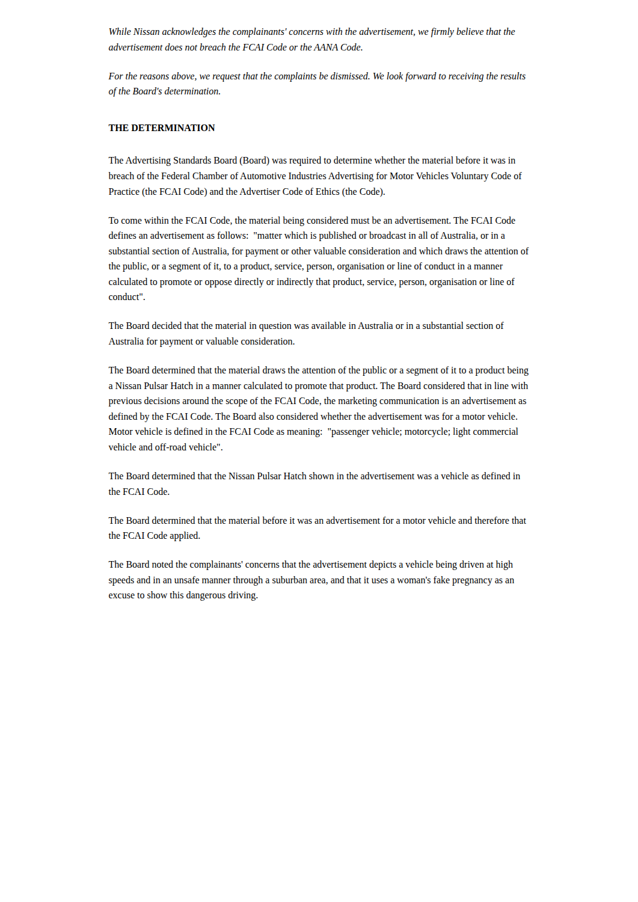While Nissan acknowledges the complainants' concerns with the advertisement, we firmly believe that the advertisement does not breach the FCAI Code or the AANA Code.
For the reasons above, we request that the complaints be dismissed. We look forward to receiving the results of the Board's determination.
THE DETERMINATION
The Advertising Standards Board (Board) was required to determine whether the material before it was in breach of the Federal Chamber of Automotive Industries Advertising for Motor Vehicles Voluntary Code of Practice (the FCAI Code) and the Advertiser Code of Ethics (the Code).
To come within the FCAI Code, the material being considered must be an advertisement. The FCAI Code defines an advertisement as follows: "matter which is published or broadcast in all of Australia, or in a substantial section of Australia, for payment or other valuable consideration and which draws the attention of the public, or a segment of it, to a product, service, person, organisation or line of conduct in a manner calculated to promote or oppose directly or indirectly that product, service, person, organisation or line of conduct".
The Board decided that the material in question was available in Australia or in a substantial section of Australia for payment or valuable consideration.
The Board determined that the material draws the attention of the public or a segment of it to a product being a Nissan Pulsar Hatch in a manner calculated to promote that product. The Board considered that in line with previous decisions around the scope of the FCAI Code, the marketing communication is an advertisement as defined by the FCAI Code. The Board also considered whether the advertisement was for a motor vehicle. Motor vehicle is defined in the FCAI Code as meaning: "passenger vehicle; motorcycle; light commercial vehicle and off-road vehicle".
The Board determined that the Nissan Pulsar Hatch shown in the advertisement was a vehicle as defined in the FCAI Code.
The Board determined that the material before it was an advertisement for a motor vehicle and therefore that the FCAI Code applied.
The Board noted the complainants' concerns that the advertisement depicts a vehicle being driven at high speeds and in an unsafe manner through a suburban area, and that it uses a woman's fake pregnancy as an excuse to show this dangerous driving.